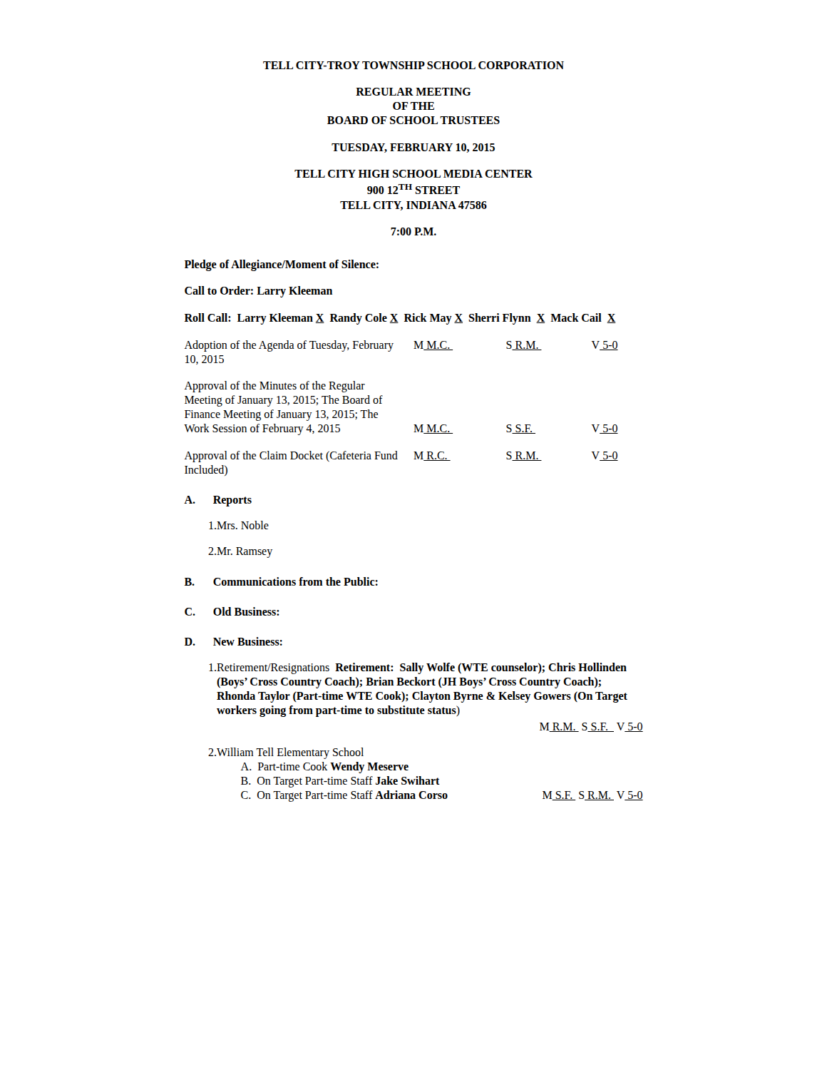TELL CITY-TROY TOWNSHIP SCHOOL CORPORATION
REGULAR MEETING
OF THE
BOARD OF SCHOOL TRUSTEES
TUESDAY, FEBRUARY 10, 2015
TELL CITY HIGH SCHOOL MEDIA CENTER
900 12TH STREET
TELL CITY, INDIANA 47586
7:00 P.M.
Pledge of Allegiance/Moment of Silence:
Call to Order: Larry Kleeman
Roll Call: Larry Kleeman X Randy Cole X Rick May X Sherri Flynn X Mack Cail X
Adoption of the Agenda of Tuesday, February 10, 2015
M M.C. S R.M. V 5-0
Approval of the Minutes of the Regular Meeting of January 13, 2015; The Board of Finance Meeting of January 13, 2015; The Work Session of February 4, 2015
M M.C. S S.F. V 5-0
Approval of the Claim Docket (Cafeteria Fund Included)
M R.C. S R.M. V 5-0
A.
Reports
1.
Mrs. Noble
2.
Mr. Ramsey
B.
Communications from the Public:
C.
Old Business:
D.
New Business:
1.
Retirement/Resignations Retirement: Sally Wolfe (WTE counselor); Chris Hollinden (Boys’ Cross Country Coach); Brian Beckort (JH Boys’ Cross Country Coach); Rhonda Taylor (Part-time WTE Cook); Clayton Byrne & Kelsey Gowers (On Target workers going from part-time to substitute status)
M R.M. S S.F. V 5-0
2.
William Tell Elementary School
A. Part-time Cook Wendy Meserve
B. On Target Part-time Staff Jake Swihart
C. On Target Part-time Staff Adriana Corso M S.F. S R.M. V 5-0